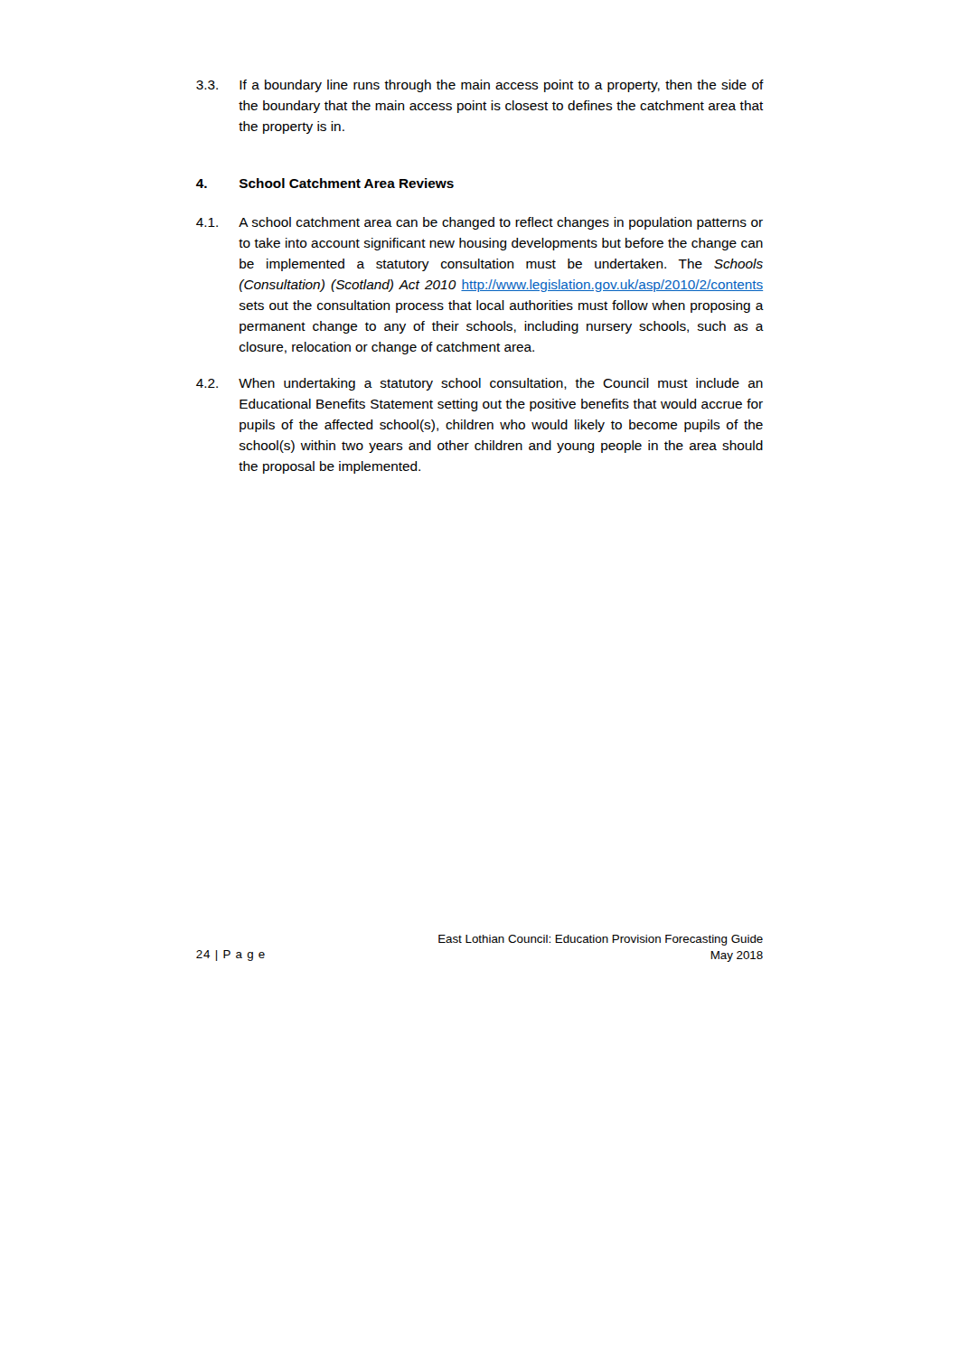3.3.
If a boundary line runs through the main access point to a property, then the side of the boundary that the main access point is closest to defines the catchment area that the property is in.
4.
School Catchment Area Reviews
4.1.
A school catchment area can be changed to reflect changes in population patterns or to take into account significant new housing developments but before the change can be implemented a statutory consultation must be undertaken. The Schools (Consultation) (Scotland) Act 2010 http://www.legislation.gov.uk/asp/2010/2/contents sets out the consultation process that local authorities must follow when proposing a permanent change to any of their schools, including nursery schools, such as a closure, relocation or change of catchment area.
4.2.
When undertaking a statutory school consultation, the Council must include an Educational Benefits Statement setting out the positive benefits that would accrue for pupils of the affected school(s), children who would likely to become pupils of the school(s) within two years and other children and young people in the area should the proposal be implemented.
24 | P a g e
East Lothian Council: Education Provision Forecasting Guide
May 2018